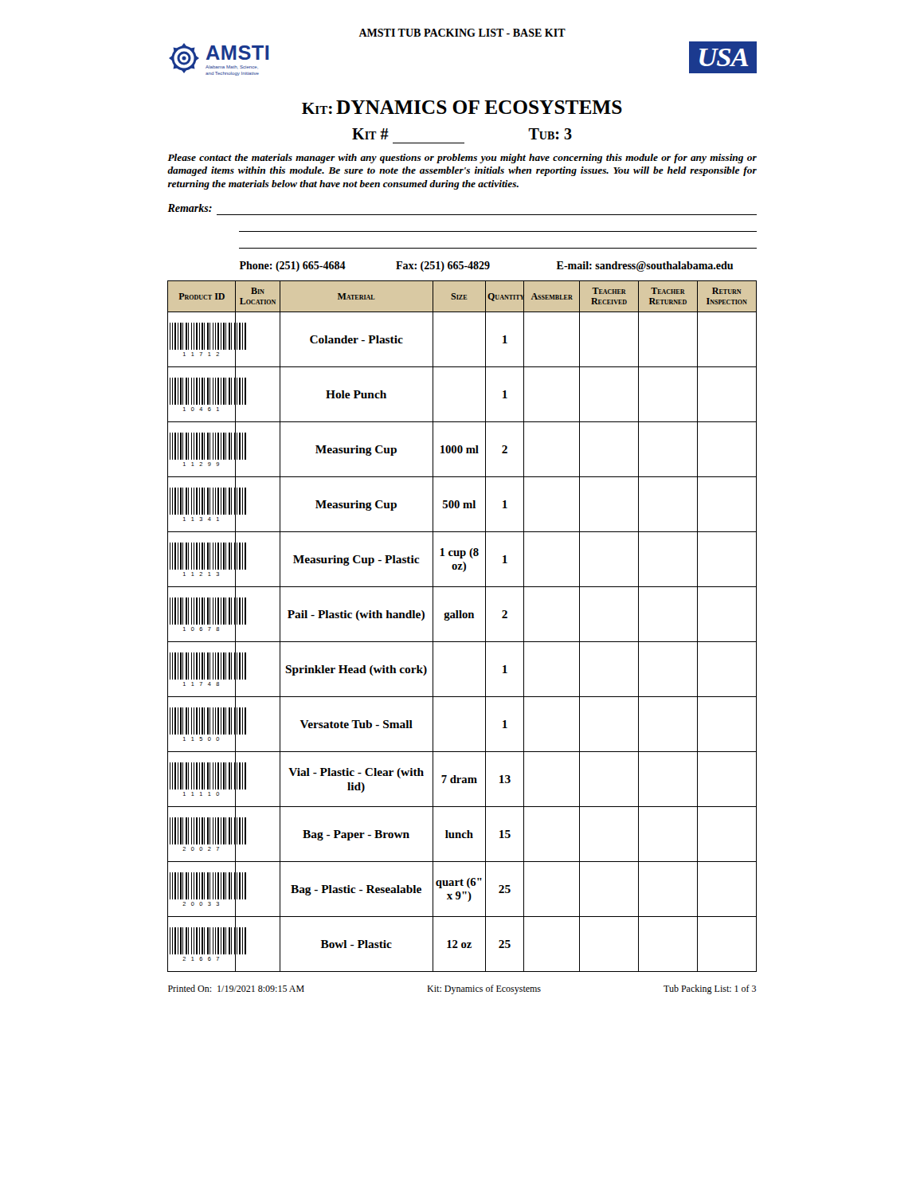AMSTI TUB PACKING LIST - BASE KIT
AMSTI
Alabama Math, Science,
and Technology Initiative
USA
Kit: DYNAMICS OF ECOSYSTEMS
Kit # Tub: 3
Please contact the materials manager with any questions or problems you might have concerning this module or for any missing or damaged items within this module. Be sure to note the assembler's initials when reporting issues. You will be held responsible for returning the materials below that have not been consumed during the activities.
Remarks:
Phone: (251) 665-4684 Fax: (251) 665-4829 E-mail: sandress@southalabama.edu
| Product ID | Bin Location | Material | Size | Quantity | Assembler | Teacher Received | Teacher Returned | Return Inspection |
| --- | --- | --- | --- | --- | --- | --- | --- | --- |
| 1 1 7 1 2 | | Colander - Plastic | | 1 | | | | |
| 1 0 4 6 1 | | Hole Punch | | 1 | | | | |
| 1 1 2 9 9 | | Measuring Cup | 1000 ml | 2 | | | | |
| 1 1 3 4 1 | | Measuring Cup | 500 ml | 1 | | | | |
| 1 1 2 1 3 | | Measuring Cup - Plastic | 1 cup (8 oz) | 1 | | | | |
| 1 0 6 7 8 | | Pail - Plastic (with handle) | gallon | 2 | | | | |
| 1 1 7 4 8 | | Sprinkler Head (with cork) | | 1 | | | | |
| 1 1 5 0 0 | | Versatote Tub - Small | | 1 | | | | |
| 1 1 1 1 0 | | Vial - Plastic - Clear (with lid) | 7 dram | 13 | | | | |
| 2 0 0 2 7 | | Bag - Paper - Brown | lunch | 15 | | | | |
| 2 0 0 3 3 | | Bag - Plastic - Resealable | quart (6" x 9") | 25 | | | | |
| 2 1 6 6 7 | | Bowl - Plastic | 12 oz | 25 | | | | |
Printed On: 1/19/2021 8:09:15 AM
Kit: Dynamics of Ecosystems
Tub Packing List: 1 of 3